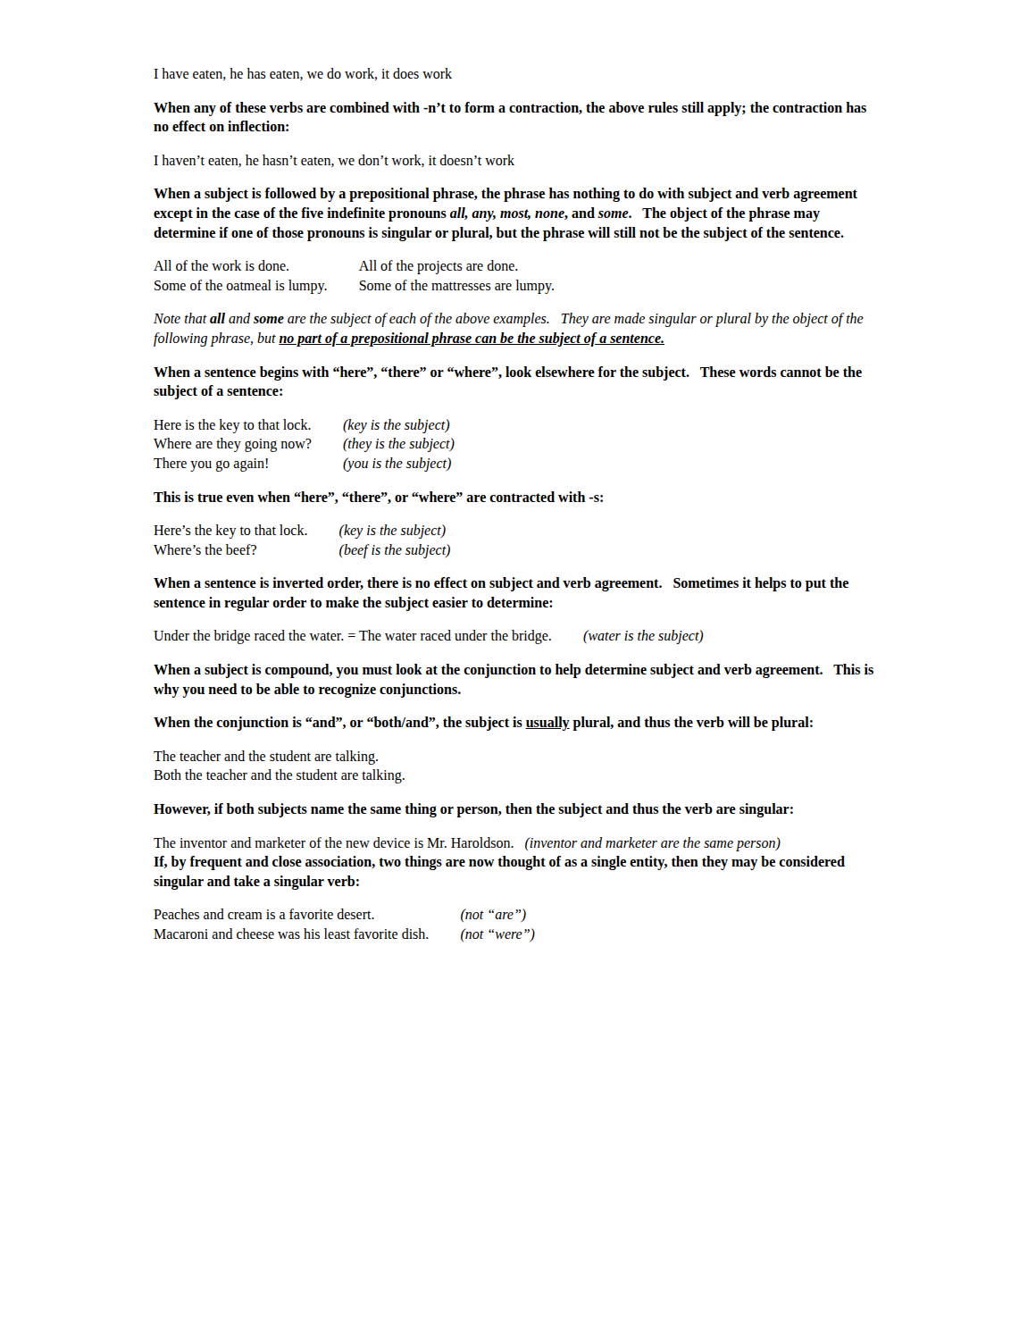I have eaten, he has eaten, we do work, it does work
When any of these verbs are combined with -n’t to form a contraction, the above rules still apply; the contraction has no effect on inflection:
I haven’t eaten, he hasn’t eaten, we don’t work, it doesn’t work
When a subject is followed by a prepositional phrase, the phrase has nothing to do with subject and verb agreement except in the case of the five indefinite pronouns all, any, most, none, and some. The object of the phrase may determine if one of those pronouns is singular or plural, but the phrase will still not be the subject of the sentence.
| All of the work is done. | All of the projects are done. |
| Some of the oatmeal is lumpy. | Some of the mattresses are lumpy. |
Note that all and some are the subject of each of the above examples. They are made singular or plural by the object of the following phrase, but no part of a prepositional phrase can be the subject of a sentence.
When a sentence begins with “here”, “there” or “where”, look elsewhere for the subject. These words cannot be the subject of a sentence:
| Here is the key to that lock. | (key is the subject) |
| Where are they going now? | (they is the subject) |
| There you go again! | (you is the subject) |
This is true even when “here”, “there”, or “where” are contracted with -s:
| Here’s the key to that lock. | (key is the subject) |
| Where’s the beef? | (beef is the subject) |
When a sentence is inverted order, there is no effect on subject and verb agreement. Sometimes it helps to put the sentence in regular order to make the subject easier to determine:
| Under the bridge raced the water. = The water raced under the bridge. | (water is the subject) |
When a subject is compound, you must look at the conjunction to help determine subject and verb agreement. This is why you need to be able to recognize conjunctions.
When the conjunction is “and”, or “both/and”, the subject is usually plural, and thus the verb will be plural:
The teacher and the student are talking.
Both the teacher and the student are talking.
However, if both subjects name the same thing or person, then the subject and thus the verb are singular:
The inventor and marketer of the new device is Mr. Haroldson. (inventor and marketer are the same person)
If, by frequent and close association, two things are now thought of as a single entity, then they may be considered singular and take a singular verb:
| Peaches and cream is a favorite desert. | (not “are”) |
| Macaroni and cheese was his least favorite dish. | (not “were”) |